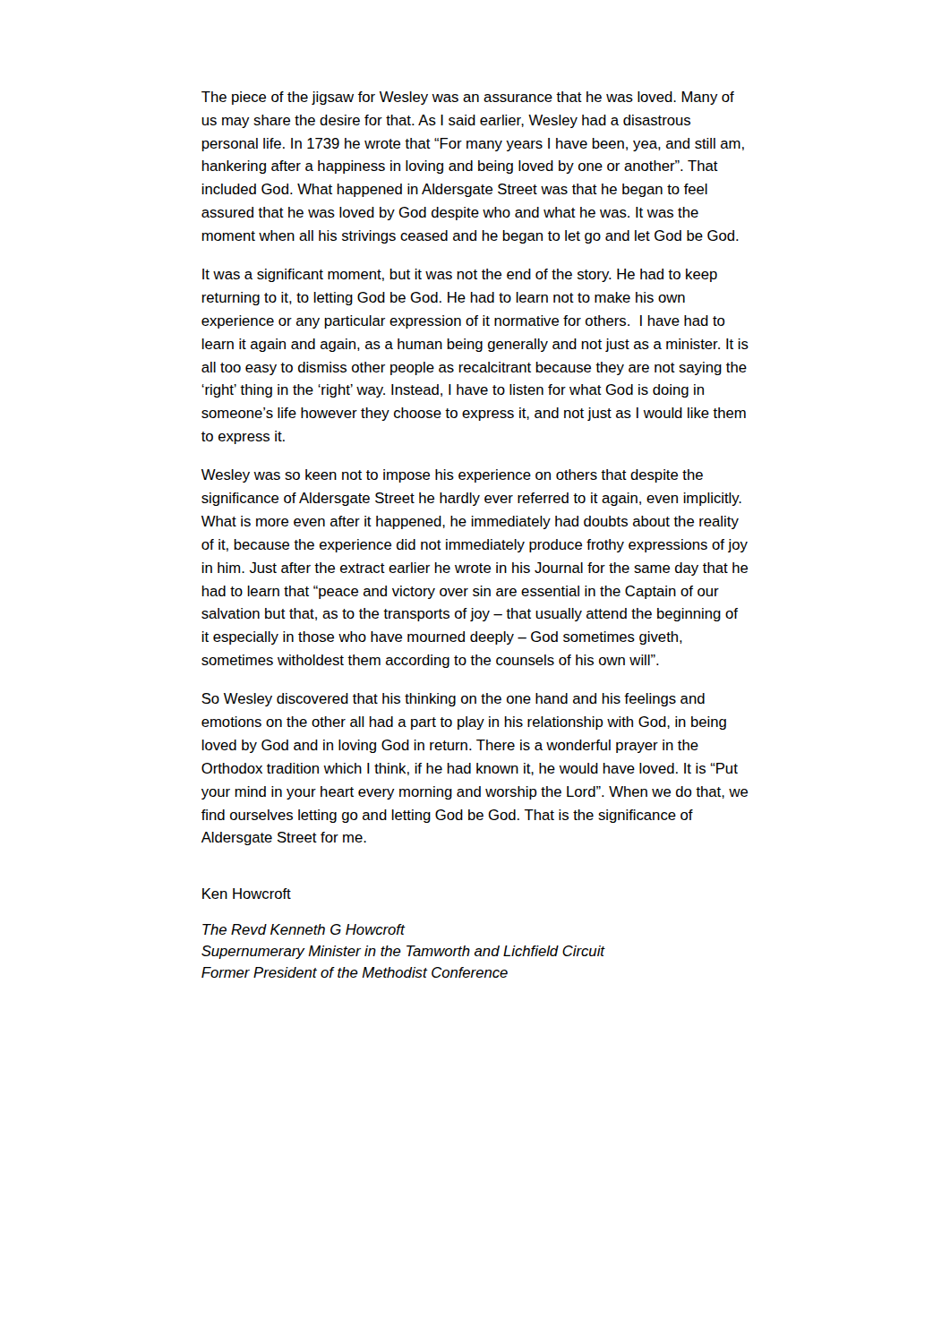The piece of the jigsaw for Wesley was an assurance that he was loved. Many of us may share the desire for that. As I said earlier, Wesley had a disastrous personal life. In 1739 he wrote that “For many years I have been, yea, and still am, hankering after a happiness in loving and being loved by one or another”. That included God. What happened in Aldersgate Street was that he began to feel assured that he was loved by God despite who and what he was. It was the moment when all his strivings ceased and he began to let go and let God be God.
It was a significant moment, but it was not the end of the story. He had to keep returning to it, to letting God be God. He had to learn not to make his own experience or any particular expression of it normative for others. I have had to learn it again and again, as a human being generally and not just as a minister. It is all too easy to dismiss other people as recalcitrant because they are not saying the ‘right’ thing in the ‘right’ way. Instead, I have to listen for what God is doing in someone’s life however they choose to express it, and not just as I would like them to express it.
Wesley was so keen not to impose his experience on others that despite the significance of Aldersgate Street he hardly ever referred to it again, even implicitly. What is more even after it happened, he immediately had doubts about the reality of it, because the experience did not immediately produce frothy expressions of joy in him. Just after the extract earlier he wrote in his Journal for the same day that he had to learn that “peace and victory over sin are essential in the Captain of our salvation but that, as to the transports of joy – that usually attend the beginning of it especially in those who have mourned deeply – God sometimes giveth, sometimes witholdest them according to the counsels of his own will”.
So Wesley discovered that his thinking on the one hand and his feelings and emotions on the other all had a part to play in his relationship with God, in being loved by God and in loving God in return. There is a wonderful prayer in the Orthodox tradition which I think, if he had known it, he would have loved. It is “Put your mind in your heart every morning and worship the Lord”. When we do that, we find ourselves letting go and letting God be God. That is the significance of Aldersgate Street for me.
Ken Howcroft
The Revd Kenneth G Howcroft
Supernumerary Minister in the Tamworth and Lichfield Circuit
Former President of the Methodist Conference